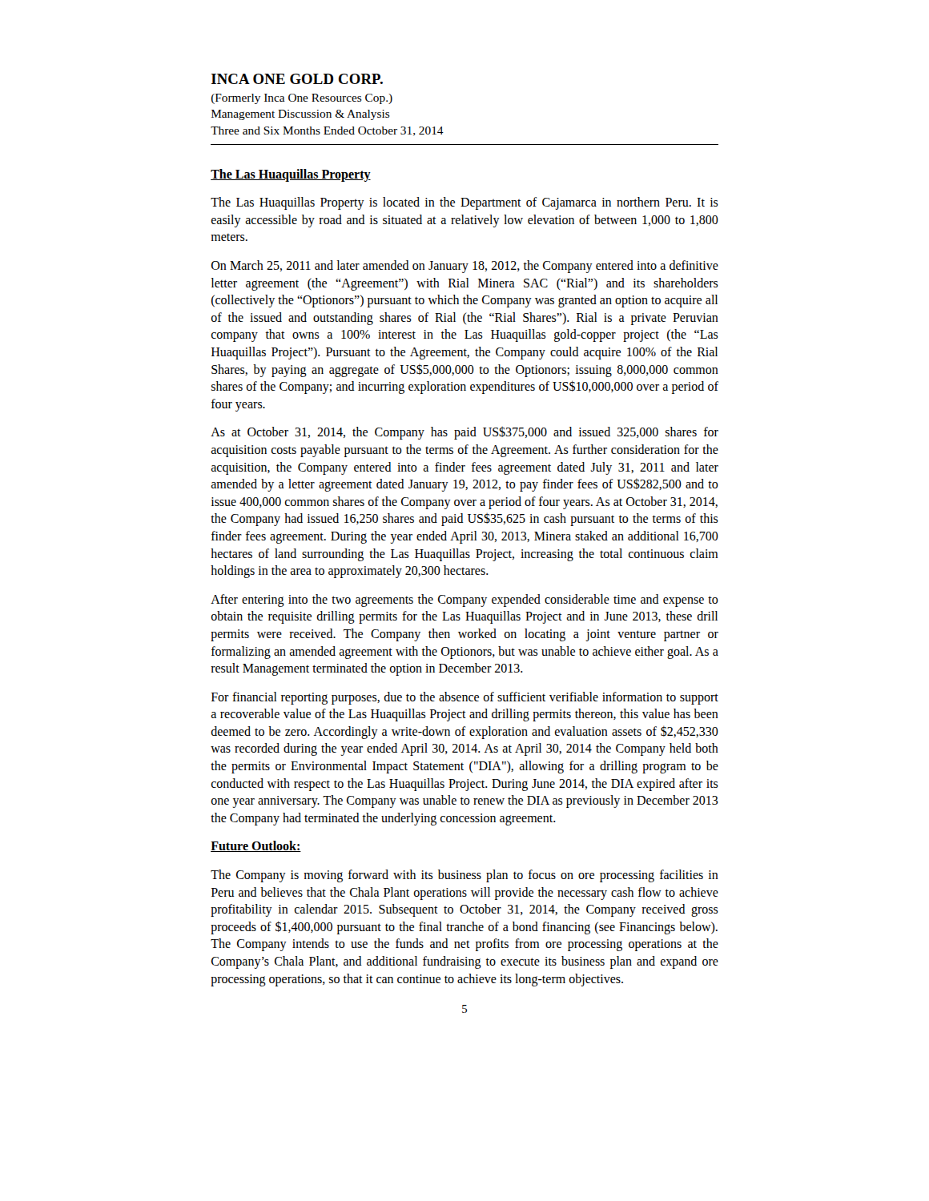INCA ONE GOLD CORP.
(Formerly Inca One Resources Cop.)
Management Discussion & Analysis
Three and Six Months Ended October 31, 2014
The Las Huaquillas Property
The Las Huaquillas Property is located in the Department of Cajamarca in northern Peru. It is easily accessible by road and is situated at a relatively low elevation of between 1,000 to 1,800 meters.
On March 25, 2011 and later amended on January 18, 2012, the Company entered into a definitive letter agreement (the “Agreement”) with Rial Minera SAC (“Rial”) and its shareholders (collectively the “Optionors”) pursuant to which the Company was granted an option to acquire all of the issued and outstanding shares of Rial (the “Rial Shares”). Rial is a private Peruvian company that owns a 100% interest in the Las Huaquillas gold-copper project (the “Las Huaquillas Project”). Pursuant to the Agreement, the Company could acquire 100% of the Rial Shares, by paying an aggregate of US$5,000,000 to the Optionors; issuing 8,000,000 common shares of the Company; and incurring exploration expenditures of US$10,000,000 over a period of four years.
As at October 31, 2014, the Company has paid US$375,000 and issued 325,000 shares for acquisition costs payable pursuant to the terms of the Agreement. As further consideration for the acquisition, the Company entered into a finder fees agreement dated July 31, 2011 and later amended by a letter agreement dated January 19, 2012, to pay finder fees of US$282,500 and to issue 400,000 common shares of the Company over a period of four years. As at October 31, 2014, the Company had issued 16,250 shares and paid US$35,625 in cash pursuant to the terms of this finder fees agreement. During the year ended April 30, 2013, Minera staked an additional 16,700 hectares of land surrounding the Las Huaquillas Project, increasing the total continuous claim holdings in the area to approximately 20,300 hectares.
After entering into the two agreements the Company expended considerable time and expense to obtain the requisite drilling permits for the Las Huaquillas Project and in June 2013, these drill permits were received. The Company then worked on locating a joint venture partner or formalizing an amended agreement with the Optionors, but was unable to achieve either goal. As a result Management terminated the option in December 2013.
For financial reporting purposes, due to the absence of sufficient verifiable information to support a recoverable value of the Las Huaquillas Project and drilling permits thereon, this value has been deemed to be zero. Accordingly a write-down of exploration and evaluation assets of $2,452,330 was recorded during the year ended April 30, 2014. As at April 30, 2014 the Company held both the permits or Environmental Impact Statement ("DIA"), allowing for a drilling program to be conducted with respect to the Las Huaquillas Project. During June 2014, the DIA expired after its one year anniversary. The Company was unable to renew the DIA as previously in December 2013 the Company had terminated the underlying concession agreement.
Future Outlook:
The Company is moving forward with its business plan to focus on ore processing facilities in Peru and believes that the Chala Plant operations will provide the necessary cash flow to achieve profitability in calendar 2015. Subsequent to October 31, 2014, the Company received gross proceeds of $1,400,000 pursuant to the final tranche of a bond financing (see Financings below). The Company intends to use the funds and net profits from ore processing operations at the Company’s Chala Plant, and additional fundraising to execute its business plan and expand ore processing operations, so that it can continue to achieve its long-term objectives.
5